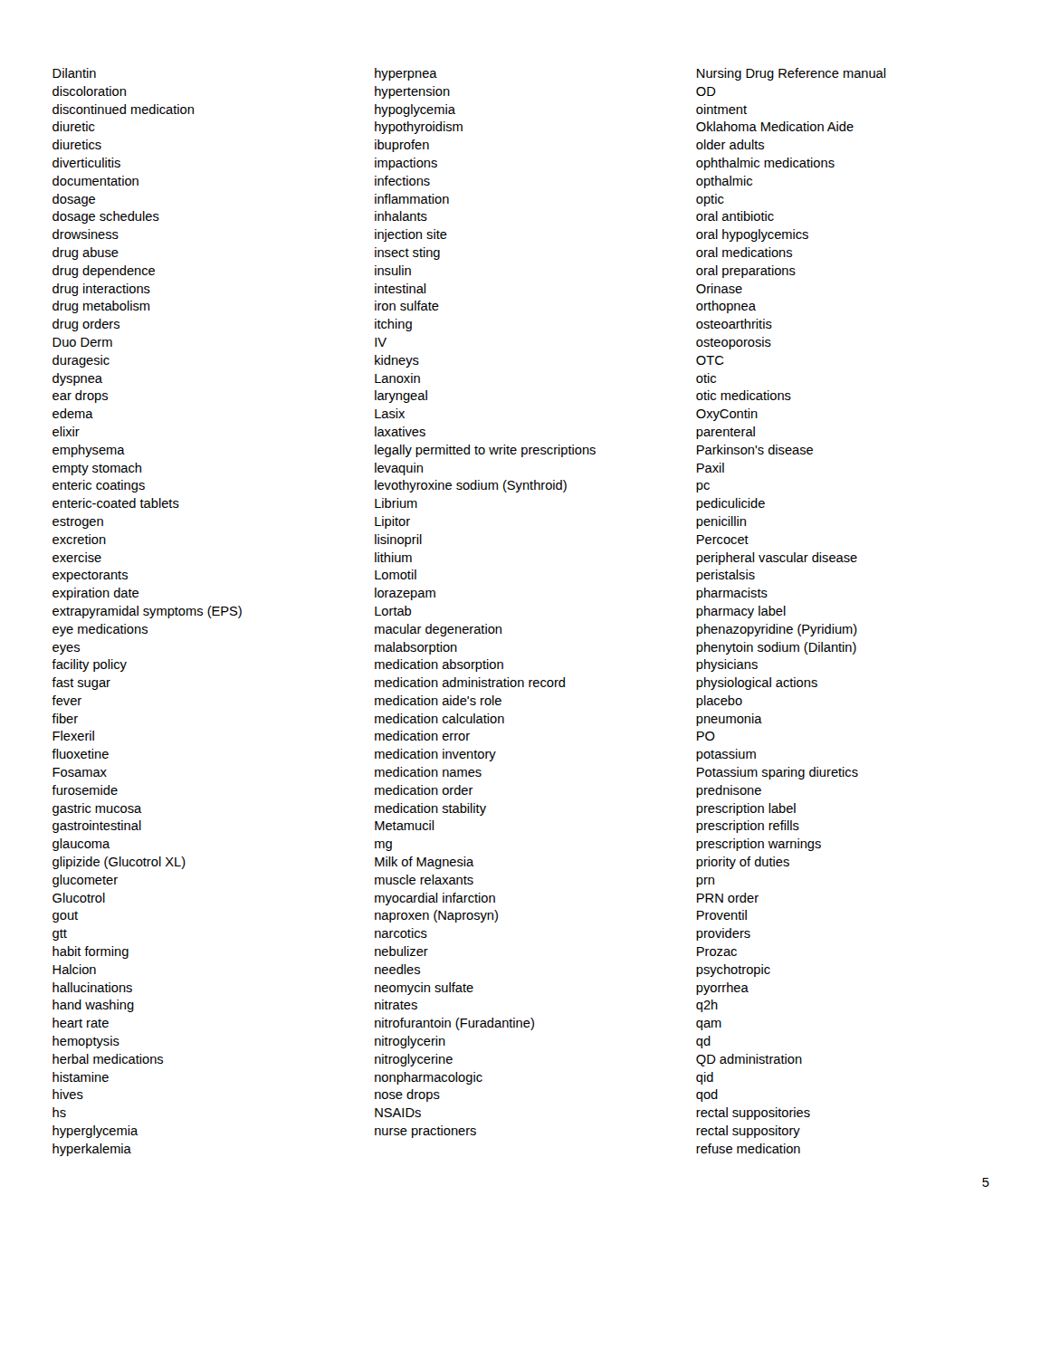Dilantin
discoloration
discontinued medication
diuretic
diuretics
diverticulitis
documentation
dosage
dosage schedules
drowsiness
drug abuse
drug dependence
drug interactions
drug metabolism
drug orders
Duo Derm
duragesic
dyspnea
ear drops
edema
elixir
emphysema
empty stomach
enteric coatings
enteric-coated tablets
estrogen
excretion
exercise
expectorants
expiration date
extrapyramidal symptoms (EPS)
eye medications
eyes
facility policy
fast sugar
fever
fiber
Flexeril
fluoxetine
Fosamax
furosemide
gastric mucosa
gastrointestinal
glaucoma
glipizide (Glucotrol XL)
glucometer
Glucotrol
gout
gtt
habit forming
Halcion
hallucinations
hand washing
heart rate
hemoptysis
herbal medications
histamine
hives
hs
hyperglycemia
hyperkalemia
hyperpnea
hypertension
hypoglycemia
hypothyroidism
ibuprofen
impactions
infections
inflammation
inhalants
injection site
insect sting
insulin
intestinal
iron sulfate
itching
IV
kidneys
Lanoxin
laryngeal
Lasix
laxatives
legally permitted to write prescriptions
levaquin
levothyroxine sodium (Synthroid)
Librium
Lipitor
lisinopril
lithium
Lomotil
lorazepam
Lortab
macular degeneration
malabsorption
medication absorption
medication administration record
medication aide's role
medication calculation
medication error
medication inventory
medication names
medication order
medication stability
Metamucil
mg
Milk of Magnesia
muscle relaxants
myocardial infarction
naproxen (Naprosyn)
narcotics
nebulizer
needles
neomycin sulfate
nitrates
nitrofurantoin (Furadantine)
nitroglycerin
nitroglycerine
nonpharmacologic
nose drops
NSAIDs
nurse practioners
Nursing Drug Reference manual
OD
ointment
Oklahoma Medication Aide
older adults
ophthalmic medications
opthalmic
optic
oral antibiotic
oral hypoglycemics
oral medications
oral preparations
Orinase
orthopnea
osteoarthritis
osteoporosis
OTC
otic
otic medications
OxyContin
parenteral
Parkinson's disease
Paxil
pc
pediculicide
penicillin
Percocet
peripheral vascular disease
peristalsis
pharmacists
pharmacy label
phenazopyridine (Pyridium)
phenytoin sodium (Dilantin)
physicians
physiological actions
placebo
pneumonia
PO
potassium
Potassium sparing diuretics
prednisone
prescription label
prescription refills
prescription warnings
priority of duties
prn
PRN order
Proventil
providers
Prozac
psychotropic
pyorrhea
q2h
qam
qd
QD administration
qid
qod
rectal suppositories
rectal suppository
refuse medication
5